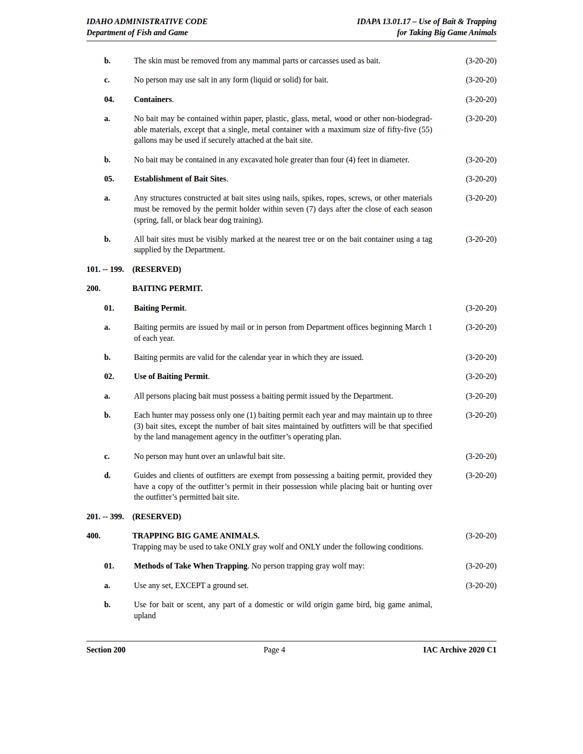IDAHO ADMINISTRATIVE CODE Department of Fish and Game
IDAPA 13.01.17 – Use of Bait & Trapping for Taking Big Game Animals
b.
The skin must be removed from any mammal parts or carcasses used as bait.
(3-20-20)
c.
No person may use salt in any form (liquid or solid) for bait.
(3-20-20)
04.
Containers.
(3-20-20)
a.
No bait may be contained within paper, plastic, glass, metal, wood or other non-biodegradable materials, except that a single, metal container with a maximum size of fifty-five (55) gallons may be used if securely attached at the bait site.
(3-20-20)
b.
No bait may be contained in any excavated hole greater than four (4) feet in diameter.
(3-20-20)
05.
Establishment of Bait Sites.
(3-20-20)
a.
Any structures constructed at bait sites using nails, spikes, ropes, screws, or other materials must be removed by the permit holder within seven (7) days after the close of each season (spring, fall, or black bear dog training).
(3-20-20)
b.
All bait sites must be visibly marked at the nearest tree or on the bait container using a tag supplied by the Department.
(3-20-20)
101. -- 199.
(RESERVED)
200.
BAITING PERMIT.
01.
Baiting Permit.
(3-20-20)
a.
Baiting permits are issued by mail or in person from Department offices beginning March 1 of each year.
(3-20-20)
b.
Baiting permits are valid for the calendar year in which they are issued.
(3-20-20)
02.
Use of Baiting Permit.
(3-20-20)
a.
All persons placing bait must possess a baiting permit issued by the Department.
(3-20-20)
b.
Each hunter may possess only one (1) baiting permit each year and may maintain up to three (3) bait sites, except the number of bait sites maintained by outfitters will be that specified by the land management agency in the outfitter’s operating plan.
(3-20-20)
c.
No person may hunt over an unlawful bait site.
(3-20-20)
d.
Guides and clients of outfitters are exempt from possessing a baiting permit, provided they have a copy of the outfitter’s permit in their possession while placing bait or hunting over the outfitter’s permitted bait site.
(3-20-20)
201. -- 399.
(RESERVED)
400.
TRAPPING BIG GAME ANIMALS.
Trapping may be used to take ONLY gray wolf and ONLY under the following conditions.
(3-20-20)
01.
Methods of Take When Trapping. No person trapping gray wolf may:
(3-20-20)
a.
Use any set, EXCEPT a ground set.
(3-20-20)
b.
Use for bait or scent, any part of a domestic or wild origin game bird, big game animal, upland
Section 200
Page 4
IAC Archive 2020 C1